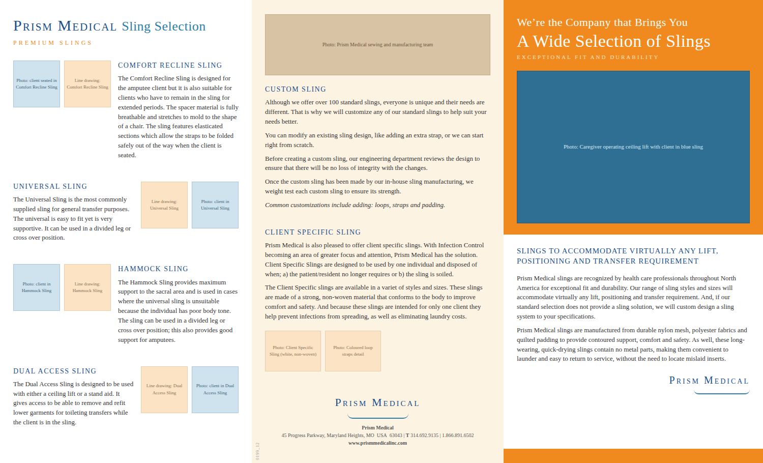Prism Medical Sling Selection
Premium Slings
Photo: client seated in Comfort Recline Sling
Line drawing: Comfort Recline Sling
Comfort Recline Sling
The Comfort Recline Sling is designed for the amputee client but it is also suitable for clients who have to remain in the sling for extended periods. The spacer material is fully breathable and stretches to mold to the shape of a chair. The sling features elasticated sections which allow the straps to be folded safely out of the way when the client is seated.
Universal Sling
The Universal Sling is the most commonly supplied sling for general transfer purposes. The universal is easy to fit yet is very supportive. It can be used in a divided leg or cross over position.
Line drawing: Universal Sling
Photo: client in Universal Sling
Photo: client in Hammock Sling
Line drawing: Hammock Sling
Hammock Sling
The Hammock Sling provides maximum support to the sacral area and is used in cases where the universal sling is unsuitable because the individual has poor body tone. The sling can be used in a divided leg or cross over position; this also provides good support for amputees.
Dual Access Sling
The Dual Access Sling is designed to be used with either a ceiling lift or a stand aid. It gives access to be able to remove and refit lower garments for toileting transfers while the client is in the sling.
Line drawing: Dual Access Sling
Photo: client in Dual Access Sling
Photo: Prism Medical sewing and manufacturing team
Custom Sling
Although we offer over 100 standard slings, everyone is unique and their needs are different. That is why we will customize any of our standard slings to help suit your needs better.
You can modify an existing sling design, like adding an extra strap, or we can start right from scratch.
Before creating a custom sling, our engineering department reviews the design to ensure that there will be no loss of integrity with the changes.
Once the custom sling has been made by our in-house sling manufacturing, we weight test each custom sling to ensure its strength.
Common customizations include adding: loops, straps and padding.
Client Specific Sling
Prism Medical is also pleased to offer client specific slings. With Infection Control becoming an area of greater focus and attention, Prism Medical has the solution. Client Specific Slings are designed to be used by one individual and disposed of when; a) the patient/resident no longer requires or b) the sling is soiled.
The Client Specific slings are available in a variet of styles and sizes. These slings are made of a strong, non-woven material that conforms to the body to improve comfort and safety. And because these slings are intended for only one client they help prevent infections from spreading, as well as eliminating laundry costs.
Photo: Client Specific Sling (white, non-woven)
Photo: Coloured loop straps detail
Prism Medical
Prism Medical
45 Progress Parkway, Maryland Heights, MO USA 63043 | T 314.692.9135 | 1.866.891.6502
www.prismmedicalinc.com
0199_12
We’re the Company that Brings You A Wide Selection of Slings
Exceptional Fit and Durability
Photo: Caregiver operating ceiling lift with client in blue sling
Slings to Accommodate Virtually Any Lift, Positioning and Transfer Requirement
Prism Medical slings are recognized by health care professionals throughout North America for exceptional fit and durability. Our range of sling styles and sizes will accommodate virtually any lift, positioning and transfer requirement. And, if our standard selection does not provide a sling solution, we will custom design a sling system to your specifications.
Prism Medical slings are manufactured from durable nylon mesh, polyester fabrics and quilted padding to provide contoured support, comfort and safety. As well, these long-wearing, quick-drying slings contain no metal parts, making them convenient to launder and easy to return to service, without the need to locate mislaid inserts.
Prism Medical